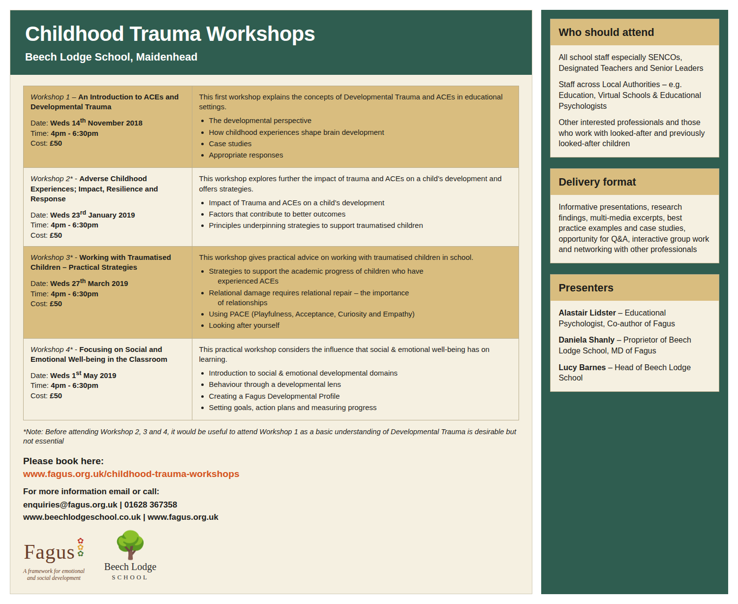Childhood Trauma Workshops
Beech Lodge School, Maidenhead
| Workshop 1 – An Introduction to ACEs and Developmental Trauma Date: Weds 14 th November 2018 Time: 4pm - 6:30pm Cost: £50 | This first workshop explains the concepts of Developmental Trauma and ACEs in educational settings. The developmental perspective How childhood experiences shape brain development Case studies Appropriate responses |
| Workshop 2* - Adverse Childhood Experiences; Impact, Resilience and Response Date: Weds 23 rd January 2019 Time: 4pm - 6:30pm Cost: £50 | This workshop explores further the impact of trauma and ACEs on a child’s development and offers strategies. Impact of Trauma and ACEs on a child’s development Factors that contribute to better outcomes Principles underpinning strategies to support traumatised children |
| Workshop 3* - Working with Traumatised Children – Practical Strategies Date: Weds 27 th March 2019 Time: 4pm - 6:30pm Cost: £50 | This workshop gives practical advice on working with traumatised children in school. Strategies to support the academic progress of children who have experienced ACEs Relational damage requires relational repair – the importance of relationships Using PACE (Playfulness, Acceptance, Curiosity and Empathy) Looking after yourself |
| Workshop 4* - Focusing on Social and Emotional Well-being in the Classroom Date: Weds 1 st May 2019 Time: 4pm - 6:30pm Cost: £50 | This practical workshop considers the influence that social & emotional well-being has on learning. Introduction to social & emotional developmental domains Behaviour through a developmental lens Creating a Fagus Developmental Profile Setting goals, action plans and measuring progress |
*Note: Before attending Workshop 2, 3 and 4, it would be useful to attend Workshop 1 as a basic understanding of Developmental Trauma is desirable but not essential
Please book here:
www.fagus.org.uk/childhood-trauma-workshops
For more information email or call:
enquiries@fagus.org.uk | 01628 367358
www.beechlodgeschool.co.uk | www.fagus.org.uk
Fagus✿✿✿
A framework for emotional
and social development
🌳
Beech Lodge
SCHOOL
Who should attend
All school staff especially SENCOs, Designated Teachers and Senior Leaders
Staff across Local Authorities – e.g. Education, Virtual Schools & Educational Psychologists
Other interested professionals and those who work with looked-after and previously looked-after children
Delivery format
Informative presentations, research findings, multi-media excerpts, best practice examples and case studies, opportunity for Q&A, interactive group work and networking with other professionals
Presenters
Alastair Lidster – Educational Psychologist, Co-author of Fagus
Daniela Shanly – Proprietor of Beech Lodge School, MD of Fagus
Lucy Barnes – Head of Beech Lodge School